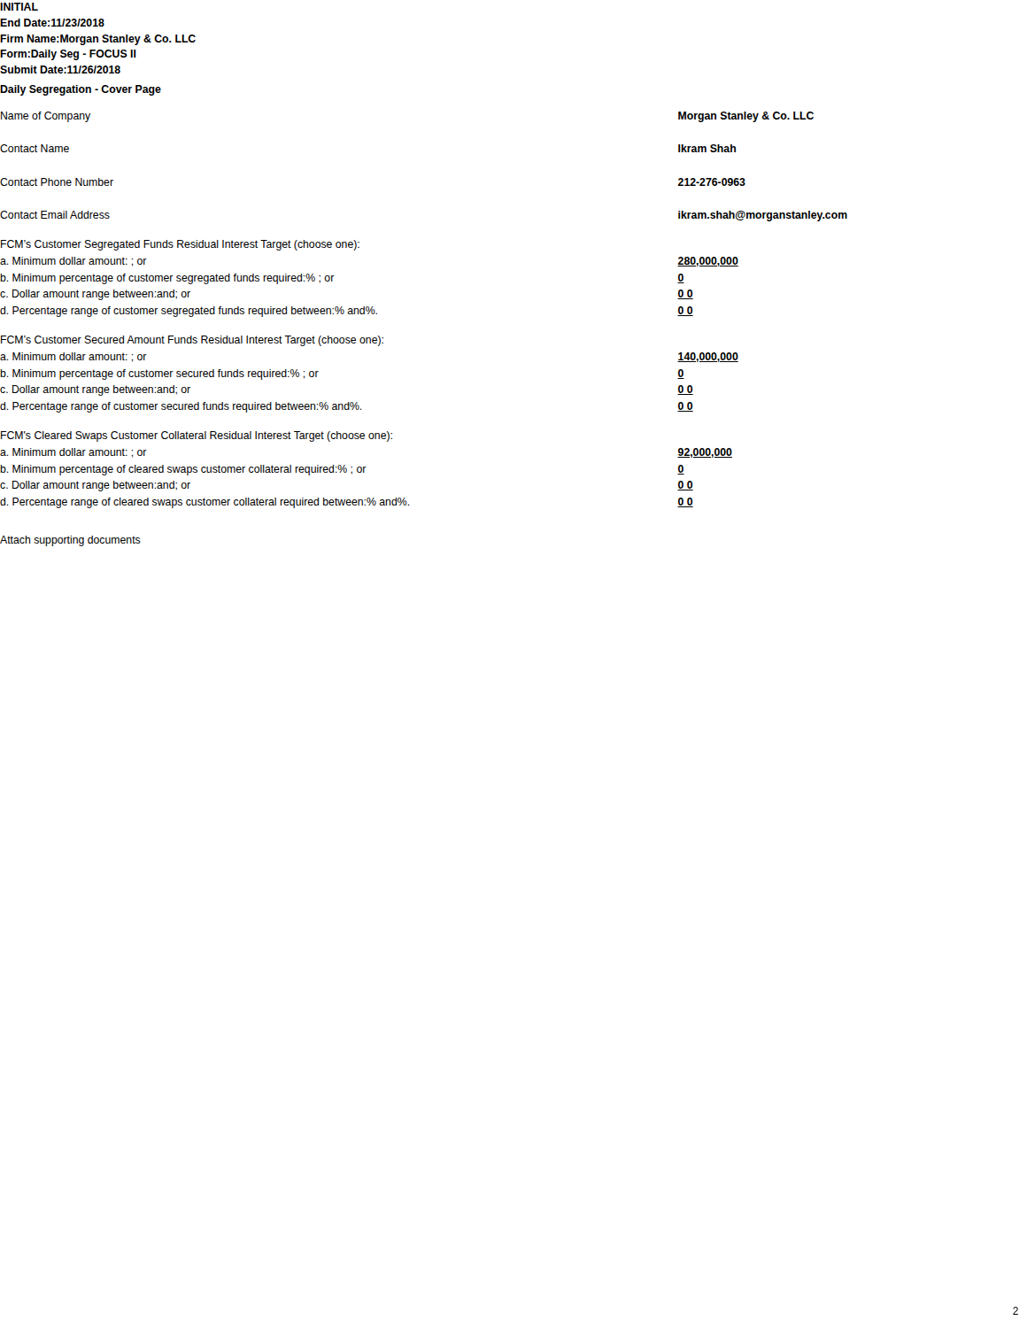INITIAL
End Date:11/23/2018
Firm Name:Morgan Stanley & Co. LLC
Form:Daily Seg - FOCUS II
Submit Date:11/26/2018
Daily Segregation - Cover Page
| Name of Company | Morgan Stanley & Co. LLC |
| Contact Name | Ikram Shah |
| Contact Phone Number | 212-276-0963 |
| Contact Email Address | ikram.shah@morganstanley.com |
| FCM’s Customer Segregated Funds Residual Interest Target (choose one): |
| a. Minimum dollar amount: ; or | 280,000,000 |
| b. Minimum percentage of customer segregated funds required:% ; or | 0 |
| c. Dollar amount range between:and; or | 0 0 |
| d. Percentage range of customer segregated funds required between:% and%. | 0 0 |
| FCM’s Customer Secured Amount Funds Residual Interest Target (choose one): |
| a. Minimum dollar amount: ; or | 140,000,000 |
| b. Minimum percentage of customer secured funds required:% ; or | 0 |
| c. Dollar amount range between:and; or | 0 0 |
| d. Percentage range of customer secured funds required between:% and%. | 0 0 |
| FCM's Cleared Swaps Customer Collateral Residual Interest Target (choose one): |
| a. Minimum dollar amount: ; or | 92,000,000 |
| b. Minimum percentage of cleared swaps customer collateral required:% ; or | 0 |
| c. Dollar amount range between:and; or | 0 0 |
| d. Percentage range of cleared swaps customer collateral required between:% and%. | 0 0 |
Attach supporting documents
2